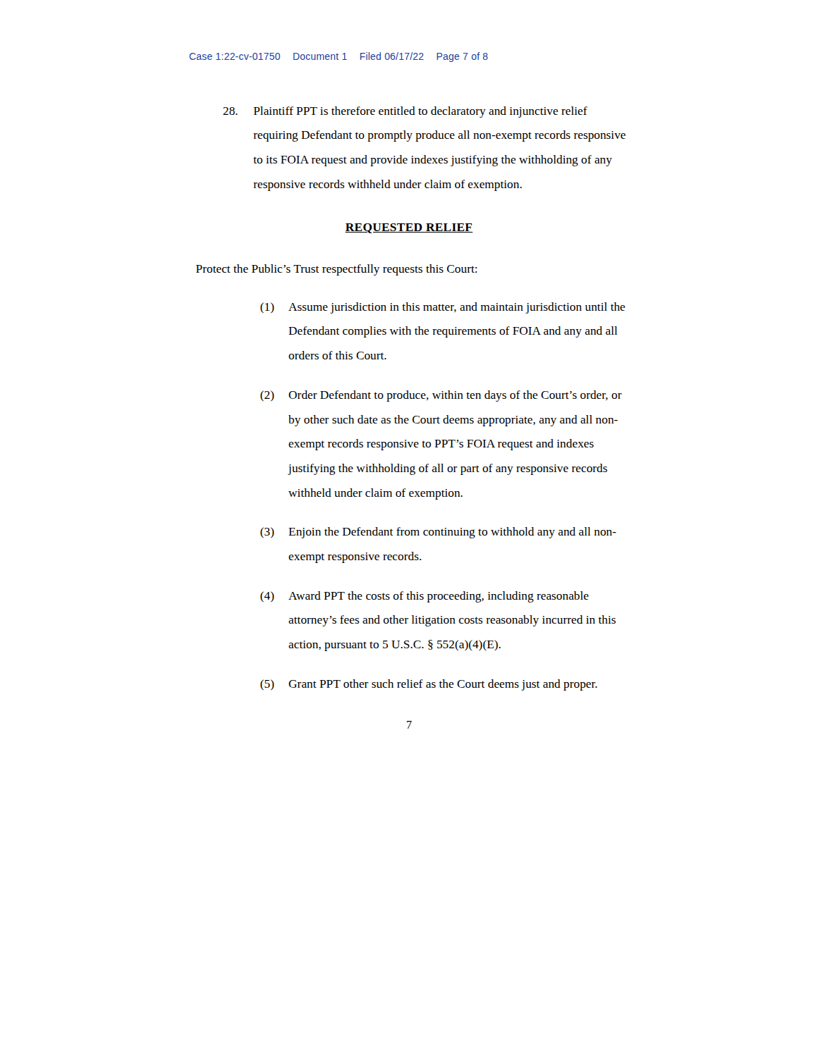Case 1:22-cv-01750 Document 1 Filed 06/17/22 Page 7 of 8
28. Plaintiff PPT is therefore entitled to declaratory and injunctive relief requiring Defendant to promptly produce all non-exempt records responsive to its FOIA request and provide indexes justifying the withholding of any responsive records withheld under claim of exemption.
REQUESTED RELIEF
Protect the Public’s Trust respectfully requests this Court:
(1) Assume jurisdiction in this matter, and maintain jurisdiction until the Defendant complies with the requirements of FOIA and any and all orders of this Court.
(2) Order Defendant to produce, within ten days of the Court’s order, or by other such date as the Court deems appropriate, any and all non-exempt records responsive to PPT’s FOIA request and indexes justifying the withholding of all or part of any responsive records withheld under claim of exemption.
(3) Enjoin the Defendant from continuing to withhold any and all non-exempt responsive records.
(4) Award PPT the costs of this proceeding, including reasonable attorney’s fees and other litigation costs reasonably incurred in this action, pursuant to 5 U.S.C. § 552(a)(4)(E).
(5) Grant PPT other such relief as the Court deems just and proper.
7